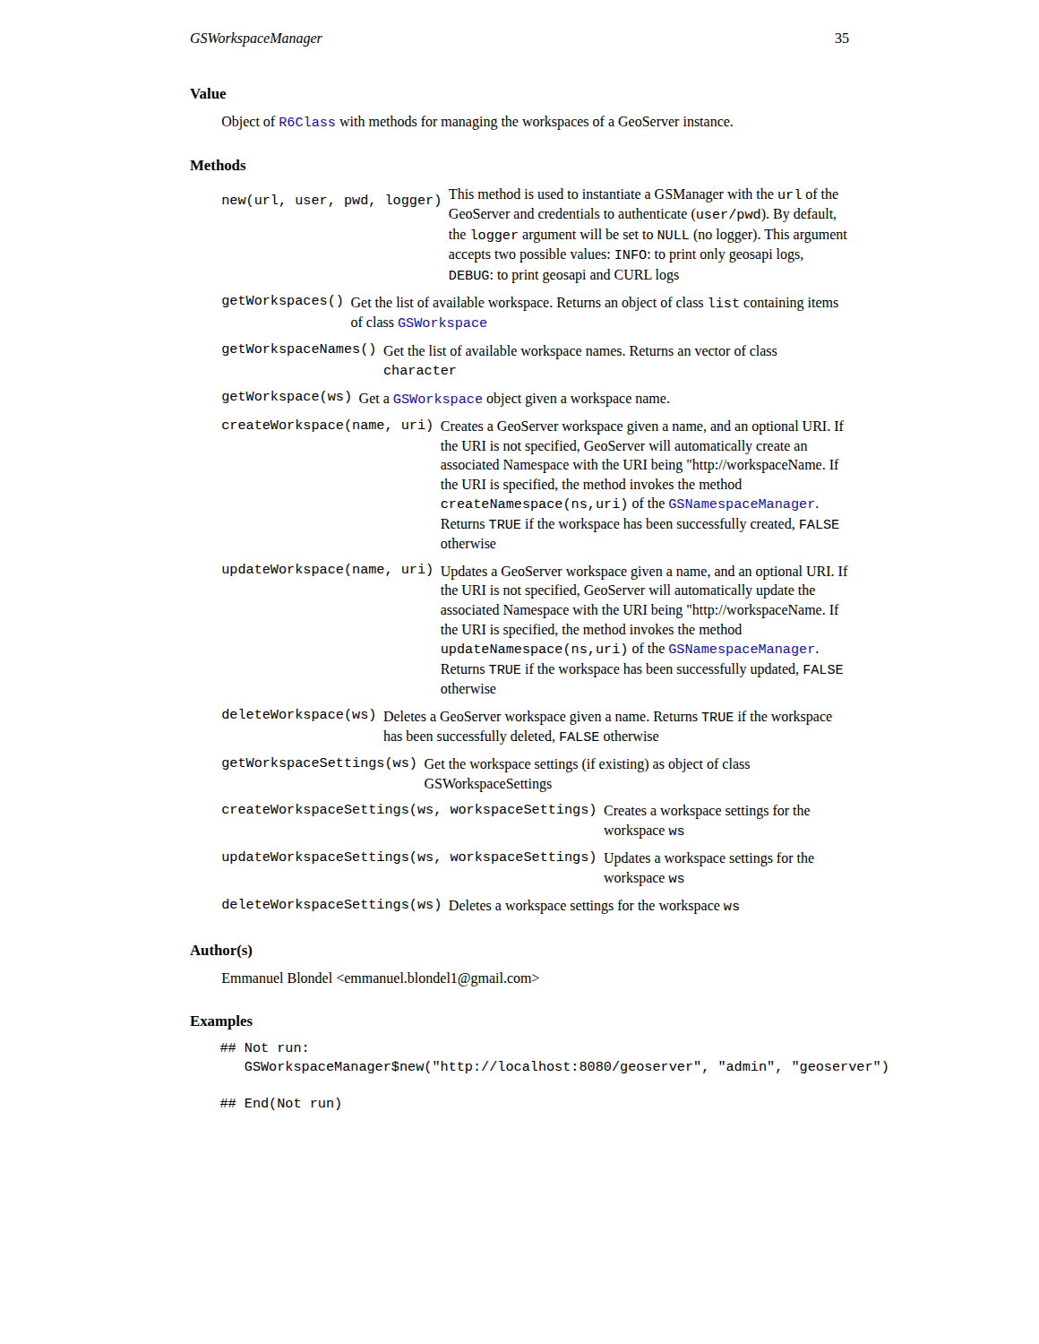GSWorkspaceManager 35
Value
Object of R6Class with methods for managing the workspaces of a GeoServer instance.
Methods
new(url, user, pwd, logger)
This method is used to instantiate a GSManager with the url of the GeoServer and credentials to authenticate (user/pwd). By default, the logger argument will be set to NULL (no logger). This argument accepts two possible values: INFO: to print only geosapi logs, DEBUG: to print geosapi and CURL logs
getWorkspaces()
Get the list of available workspace. Returns an object of class list containing items of class GSWorkspace
getWorkspaceNames()
Get the list of available workspace names. Returns an vector of class character
getWorkspace(ws)
Get a GSWorkspace object given a workspace name.
createWorkspace(name, uri)
Creates a GeoServer workspace given a name, and an optional URI. If the URI is not specified, GeoServer will automatically create an associated Namespace with the URI being "http://workspaceName. If the URI is specified, the method invokes the method createNamespace(ns,uri) of the GSNamespaceManager. Returns TRUE if the workspace has been successfully created, FALSE otherwise
updateWorkspace(name, uri)
Updates a GeoServer workspace given a name, and an optional URI. If the URI is not specified, GeoServer will automatically update the associated Namespace with the URI being "http://workspaceName. If the URI is specified, the method invokes the method updateNamespace(ns,uri) of the GSNamespaceManager. Returns TRUE if the workspace has been successfully updated, FALSE otherwise
deleteWorkspace(ws)
Deletes a GeoServer workspace given a name. Returns TRUE if the workspace has been successfully deleted, FALSE otherwise
getWorkspaceSettings(ws)
Get the workspace settings (if existing) as object of class GSWorkspaceSettings
createWorkspaceSettings(ws, workspaceSettings)
Creates a workspace settings for the workspace ws
updateWorkspaceSettings(ws, workspaceSettings)
Updates a workspace settings for the workspace ws
deleteWorkspaceSettings(ws)
Deletes a workspace settings for the workspace ws
Author(s)
Emmanuel Blondel <emmanuel.blondel1@gmail.com>
Examples
## Not run:
   GSWorkspaceManager$new("http://localhost:8080/geoserver", "admin", "geoserver")

## End(Not run)